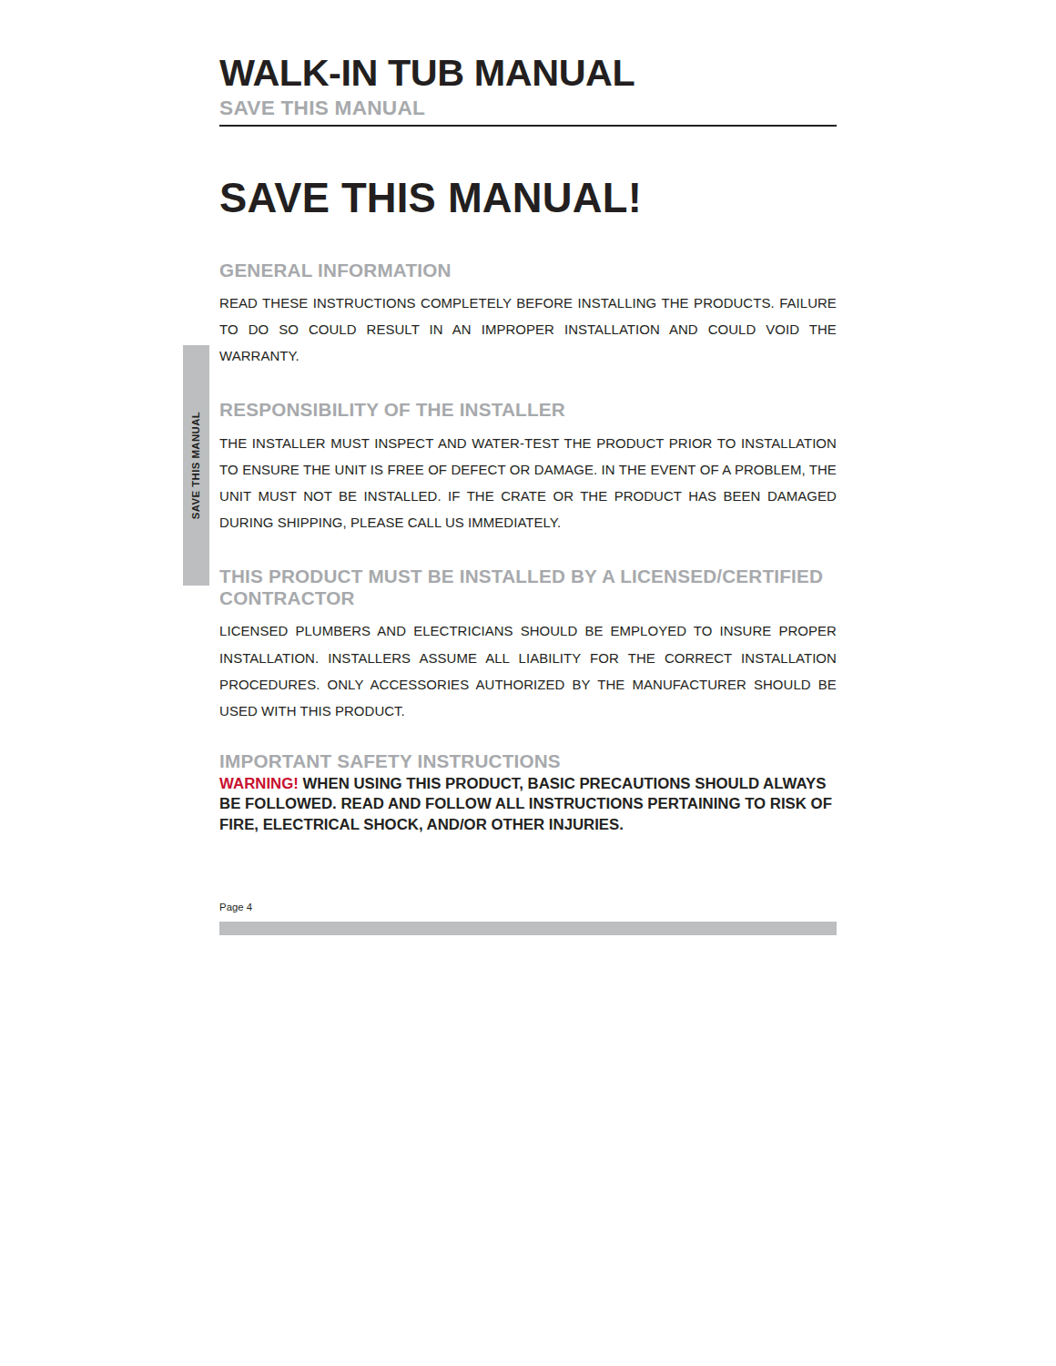SAVE THIS MANUAL
WALK-IN TUB MANUAL
SAVE THIS MANUAL
SAVE THIS MANUAL!
GENERAL INFORMATION
READ THESE INSTRUCTIONS COMPLETELY BEFORE INSTALLING THE PRODUCTS. FAILURE TO DO SO COULD RESULT IN AN IMPROPER INSTALLATION AND COULD VOID THE WARRANTY.
RESPONSIBILITY OF THE INSTALLER
THE INSTALLER MUST INSPECT AND WATER-TEST THE PRODUCT PRIOR TO INSTALLATION TO ENSURE THE UNIT IS FREE OF DEFECT OR DAMAGE. IN THE EVENT OF A PROBLEM, THE UNIT MUST NOT BE INSTALLED. IF THE CRATE OR THE PRODUCT HAS BEEN DAMAGED DURING SHIPPING, PLEASE CALL US IMMEDIATELY.
THIS PRODUCT MUST BE INSTALLED BY A LICENSED/CERTIFIED CONTRACTOR
LICENSED PLUMBERS AND ELECTRICIANS SHOULD BE EMPLOYED TO INSURE PROPER INSTALLATION. INSTALLERS ASSUME ALL LIABILITY FOR THE CORRECT INSTALLATION PROCEDURES. ONLY ACCESSORIES AUTHORIZED BY THE MANUFACTURER SHOULD BE USED WITH THIS PRODUCT.
IMPORTANT SAFETY INSTRUCTIONS
WARNING! WHEN USING THIS PRODUCT, BASIC PRECAUTIONS SHOULD ALWAYS BE FOLLOWED. READ AND FOLLOW ALL INSTRUCTIONS PERTAINING TO RISK OF FIRE, ELECTRICAL SHOCK, AND/OR OTHER INJURIES.
Page 4